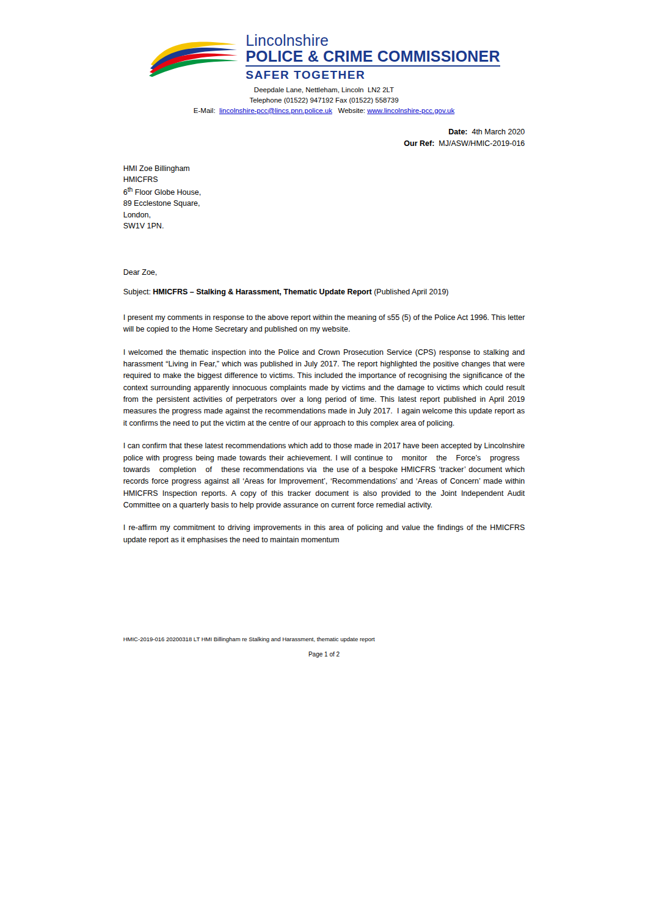Lincolnshire
POLICE & CRIME COMMISSIONER
SAFER TOGETHER
Deepdale Lane, Nettleham, Lincoln LN2 2LT
Telephone (01522) 947192 Fax (01522) 558739
E-Mail: lincolnshire-pcc@lincs.pnn.police.uk Website: www.lincolnshire-pcc.gov.uk
Date: 4th March 2020
Our Ref: MJ/ASW/HMIC-2019-016
HMI Zoe Billingham
HMICFRS
6th Floor Globe House,
89 Ecclestone Square,
London,
SW1V 1PN.
Dear Zoe,
Subject: HMICFRS – Stalking & Harassment, Thematic Update Report (Published April 2019)
I present my comments in response to the above report within the meaning of s55 (5) of the Police Act 1996. This letter will be copied to the Home Secretary and published on my website.
I welcomed the thematic inspection into the Police and Crown Prosecution Service (CPS) response to stalking and harassment “Living in Fear,” which was published in July 2017. The report highlighted the positive changes that were required to make the biggest difference to victims. This included the importance of recognising the significance of the context surrounding apparently innocuous complaints made by victims and the damage to victims which could result from the persistent activities of perpetrators over a long period of time. This latest report published in April 2019 measures the progress made against the recommendations made in July 2017. I again welcome this update report as it confirms the need to put the victim at the centre of our approach to this complex area of policing.
I can confirm that these latest recommendations which add to those made in 2017 have been accepted by Lincolnshire police with progress being made towards their achievement. I will continue to monitor the Force’s progress towards completion of these recommendations via the use of a bespoke HMICFRS ‘tracker’ document which records force progress against all ‘Areas for Improvement’, ‘Recommendations’ and ‘Areas of Concern’ made within HMICFRS Inspection reports. A copy of this tracker document is also provided to the Joint Independent Audit Committee on a quarterly basis to help provide assurance on current force remedial activity.
I re-affirm my commitment to driving improvements in this area of policing and value the findings of the HMICFRS update report as it emphasises the need to maintain momentum
HMIC-2019-016 20200318 LT HMI Billingham re Stalking and Harassment, thematic update report
Page 1 of 2